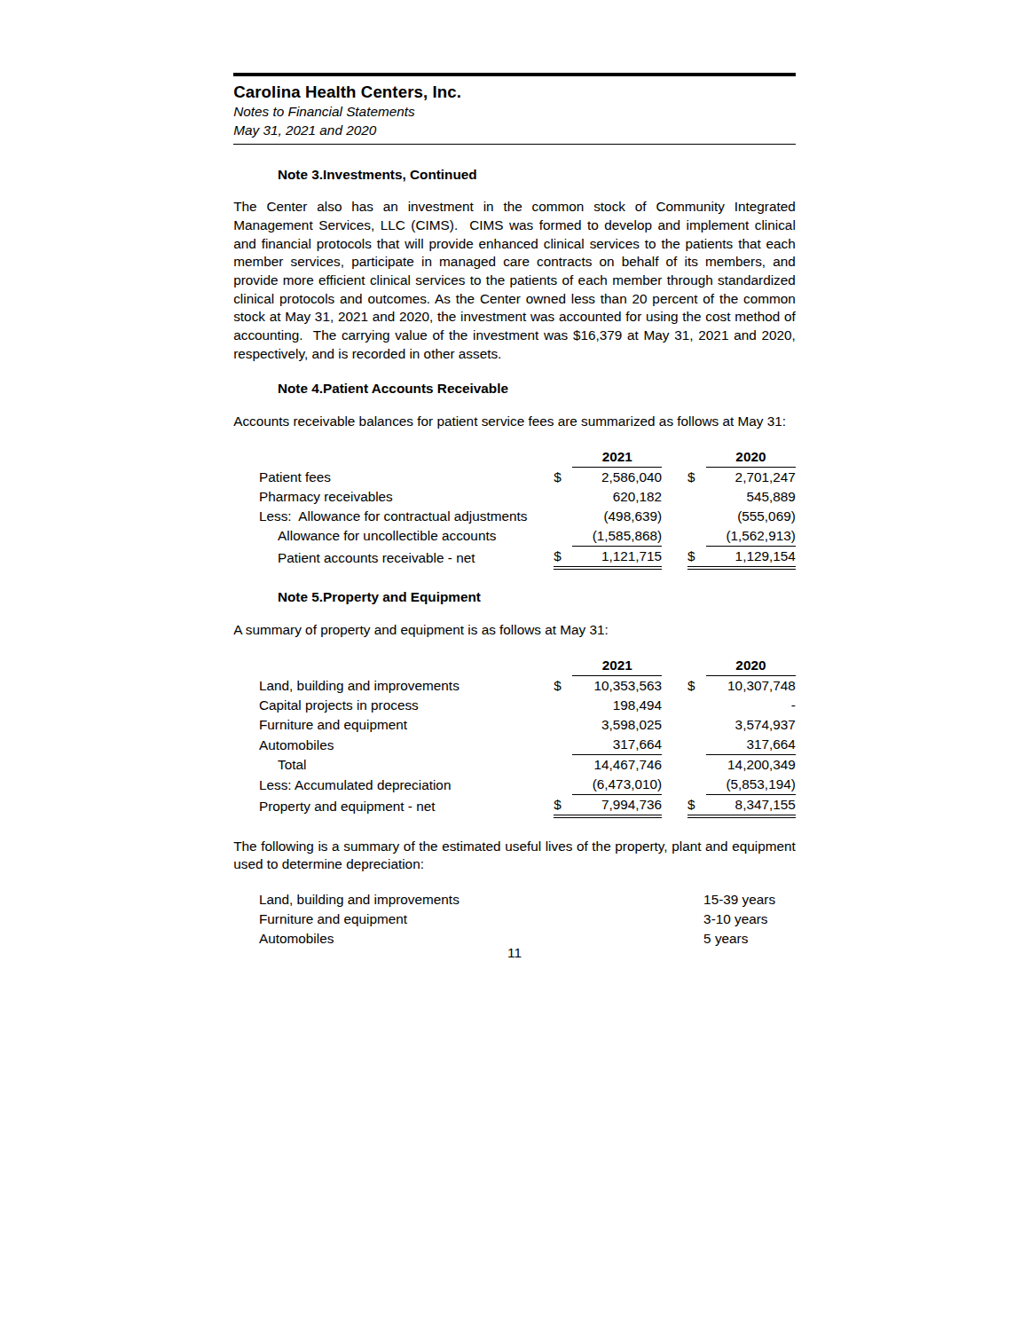Carolina Health Centers, Inc.
Notes to Financial Statements
May 31, 2021 and 2020
Note 3. Investments, Continued
The Center also has an investment in the common stock of Community Integrated Management Services, LLC (CIMS). CIMS was formed to develop and implement clinical and financial protocols that will provide enhanced clinical services to the patients that each member services, participate in managed care contracts on behalf of its members, and provide more efficient clinical services to the patients of each member through standardized clinical protocols and outcomes. As the Center owned less than 20 percent of the common stock at May 31, 2021 and 2020, the investment was accounted for using the cost method of accounting. The carrying value of the investment was $16,379 at May 31, 2021 and 2020, respectively, and is recorded in other assets.
Note 4. Patient Accounts Receivable
Accounts receivable balances for patient service fees are summarized as follows at May 31:
| | | 2021 | | | 2020 |
| Patient fees | $ | 2,586,040 | | $ | 2,701,247 |
| Pharmacy receivables | | 620,182 | | | 545,889 |
| Less: Allowance for contractual adjustments | | (498,639) | | | (555,069) |
| Allowance for uncollectible accounts | | (1,585,868) | | | (1,562,913) |
| Patient accounts receivable - net | $ | 1,121,715 | | $ | 1,129,154 |
Note 5. Property and Equipment
A summary of property and equipment is as follows at May 31:
| | | 2021 | | | 2020 |
| Land, building and improvements | $ | 10,353,563 | | $ | 10,307,748 |
| Capital projects in process | | 198,494 | | | - |
| Furniture and equipment | | 3,598,025 | | | 3,574,937 |
| Automobiles | | 317,664 | | | 317,664 |
| Total | | 14,467,746 | | | 14,200,349 |
| Less: Accumulated depreciation | | (6,473,010) | | | (5,853,194) |
| Property and equipment - net | $ | 7,994,736 | | $ | 8,347,155 |
The following is a summary of the estimated useful lives of the property, plant and equipment used to determine depreciation:
| Land, building and improvements | 15-39 years |
| Furniture and equipment | 3-10 years |
| Automobiles | 5 years |
11